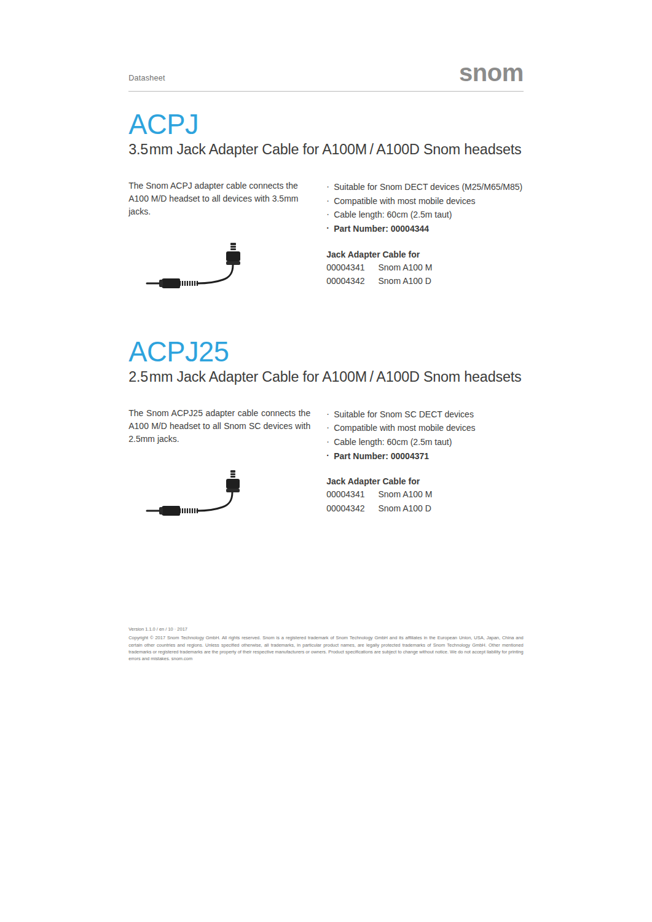Datasheet
snom
ACPJ
3.5 mm Jack Adapter Cable for A100M / A100D Snom headsets
The Snom ACPJ adapter cable connects the A100 M/D headset to all devices with 3.5mm jacks.
Suitable for Snom DECT devices (M25/M65/M85)
Compatible with most mobile devices
Cable length: 60cm (2.5m taut)
Part Number: 00004344
Jack Adapter Cable for
| 00004341 | Snom A100 M |
| 00004342 | Snom A100 D |
ACPJ25
2.5 mm Jack Adapter Cable for A100M / A100D Snom headsets
The Snom ACPJ25 adapter cable connects the A100 M/D headset to all Snom SC devices with 2.5mm jacks.
Suitable for Snom SC DECT devices
Compatible with most mobile devices
Cable length: 60cm (2.5m taut)
Part Number: 00004371
Jack Adapter Cable for
| 00004341 | Snom A100 M |
| 00004342 | Snom A100 D |
Version 1.1.0 / en / 10 · 2017
Copyright © 2017 Snom Technology GmbH. All rights reserved. Snom is a registered trademark of Snom Technology GmbH and its affiliates in the European Union, USA, Japan, China and certain other countries and regions. Unless specified otherwise, all trademarks, in particular product names, are legally protected trademarks of Snom Technology GmbH. Other mentioned trademarks or registered trademarks are the property of their respective manufacturers or owners. Product specifications are subject to change without notice. We do not accept liability for printing errors and mistakes. snom.com